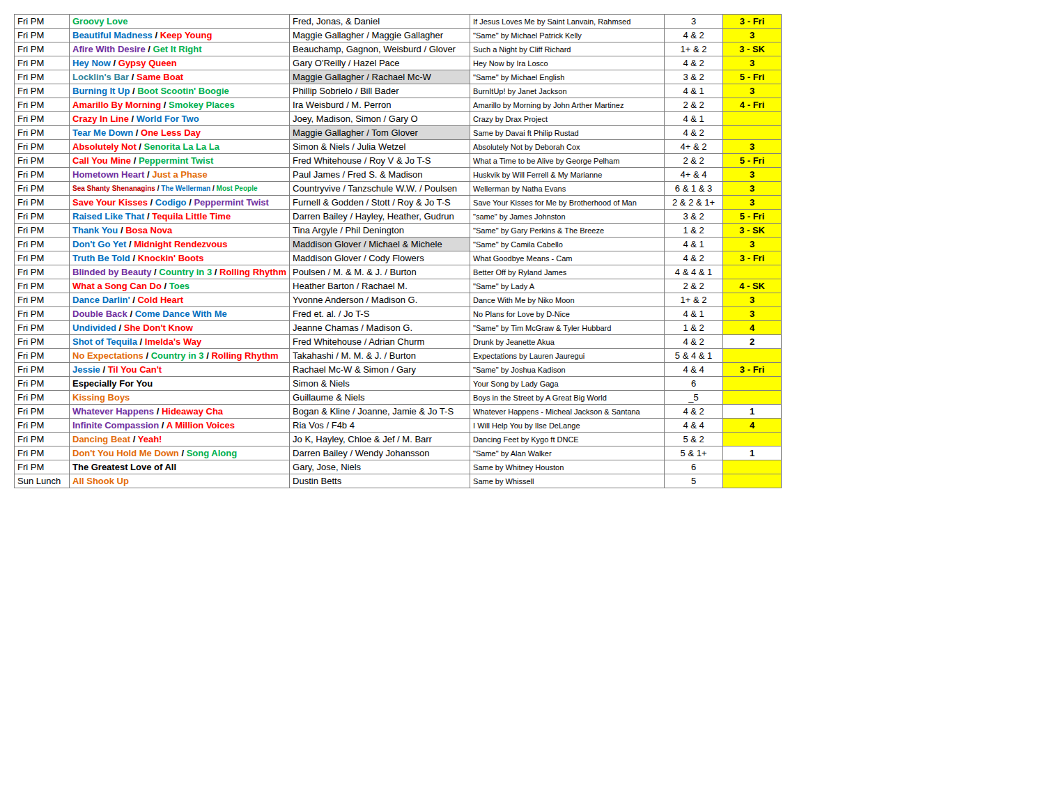| Fri PM | Groovy Love | Fred, Jonas, & Daniel | If Jesus Loves Me by Saint Lanvain, Rahmsed | 3 | 3 - Fri |
| Fri PM | Beautiful Madness / Keep Young | Maggie Gallagher / Maggie Gallagher | "Same" by Michael Patrick Kelly | 4 & 2 | 3 |
| Fri PM | Afire With Desire / Get It Right | Beauchamp, Gagnon, Weisburd / Glover | Such a Night by Cliff Richard | 1+ & 2 | 3 - SK |
| Fri PM | Hey Now / Gypsy Queen | Gary O'Reilly / Hazel Pace | Hey Now by Ira Losco | 4 & 2 | 3 |
| Fri PM | Locklin's Bar / Same Boat | Maggie Gallagher / Rachael Mc-W | "Same" by Michael English | 3 & 2 | 5 - Fri |
| Fri PM | Burning It Up / Boot Scootin' Boogie | Phillip Sobrielo / Bill Bader | BurnItUp! by Janet Jackson | 4 & 1 | 3 |
| Fri PM | Amarillo By Morning / Smokey Places | Ira Weisburd / M. Perron | Amarillo by Morning by John Arther Martinez | 2 & 2 | 4 - Fri |
| Fri PM | Crazy In Line / World For Two | Joey, Madison, Simon / Gary O | Crazy by Drax Project | 4 & 1 | |
| Fri PM | Tear Me Down / One Less Day | Maggie Gallagher / Tom Glover | Same by Davai ft Philip Rustad | 4 & 2 | |
| Fri PM | Absolutely Not / Senorita La La La | Simon & Niels / Julia Wetzel | Absolutely Not by Deborah Cox | 4+ & 2 | 3 |
| Fri PM | Call You Mine / Peppermint Twist | Fred Whitehouse / Roy V & Jo T-S | What a Time to be Alive by George Pelham | 2 & 2 | 5 - Fri |
| Fri PM | Hometown Heart / Just a Phase | Paul James / Fred S. & Madison | Huskvik by Will Ferrell & My Marianne | 4+ & 4 | 3 |
| Fri PM | Sea Shanty Shenanagins / The Wellerman / Most People | Countryvive / Tanzschule W.W. / Poulsen | Wellerman by Natha Evans | 6 & 1 & 3 | 3 |
| Fri PM | Save Your Kisses / Codigo / Peppermint Twist | Furnell & Godden / Stott / Roy & Jo T-S | Save Your Kisses for Me by Brotherhood of Man | 2 & 2 & 1+ | 3 |
| Fri PM | Raised Like That / Tequila Little Time | Darren Bailey / Hayley, Heather, Gudrun | "same" by James Johnston | 3 & 2 | 5 - Fri |
| Fri PM | Thank You / Bosa Nova | Tina Argyle / Phil Denington | "Same" by Gary Perkins & The Breeze | 1 & 2 | 3 - SK |
| Fri PM | Don't Go Yet / Midnight Rendezvous | Maddison Glover / Michael & Michele | "Same" by Camila Cabello | 4 & 1 | 3 |
| Fri PM | Truth Be Told / Knockin' Boots | Maddison Glover / Cody Flowers | What Goodbye Means - Cam | 4 & 2 | 3 - Fri |
| Fri PM | Blinded by Beauty / Country in 3 / Rolling Rhythm | Poulsen / M. & M. & J. / Burton | Better Off by Ryland James | 4 & 4 & 1 | |
| Fri PM | What a Song Can Do / Toes | Heather Barton / Rachael M. | "Same" by Lady A | 2 & 2 | 4 - SK |
| Fri PM | Dance Darlin' / Cold Heart | Yvonne Anderson / Madison G. | Dance With Me by Niko Moon | 1+ & 2 | 3 |
| Fri PM | Double Back / Come Dance With Me | Fred et. al. / Jo T-S | No Plans for Love by D-Nice | 4 & 1 | 3 |
| Fri PM | Undivided / She Don't Know | Jeanne Chamas / Madison G. | "Same" by Tim McGraw & Tyler Hubbard | 1 & 2 | 4 |
| Fri PM | Shot of Tequila / Imelda's Way | Fred Whitehouse / Adrian Churm | Drunk by Jeanette Akua | 4 & 2 | 2 |
| Fri PM | No Expectations / Country in 3 / Rolling Rhythm | Takahashi / M. M. & J. / Burton | Expectations by Lauren Jauregui | 5 & 4 & 1 | |
| Fri PM | Jessie / Til You Can't | Rachael Mc-W & Simon / Gary | "Same" by Joshua Kadison | 4 & 4 | 3 - Fri |
| Fri PM | Especially For You | Simon & Niels | Your Song by Lady Gaga | 6 | |
| Fri PM | Kissing Boys | Guillaume & Niels | Boys in the Street by A Great Big World | _5 | |
| Fri PM | Whatever Happens / Hideaway Cha | Bogan & Kline / Joanne, Jamie & Jo T-S | Whatever Happens - Micheal Jackson & Santana | 4 & 2 | 1 |
| Fri PM | Infinite Compassion / A Million Voices | Ria Vos / F4b 4 | I Will Help You by Ilse DeLange | 4 & 4 | 4 |
| Fri PM | Dancing Beat / Yeah! | Jo K, Hayley, Chloe & Jef / M. Barr | Dancing Feet by Kygo ft DNCE | 5 & 2 | |
| Fri PM | Don't You Hold Me Down / Song Along | Darren Bailey / Wendy Johansson | "Same" by Alan Walker | 5 & 1+ | 1 |
| Fri PM | The Greatest Love of All | Gary, Jose, Niels | Same by Whitney Houston | 6 | |
| Sun Lunch | All Shook Up | Dustin Betts | Same by Whissell | 5 | |